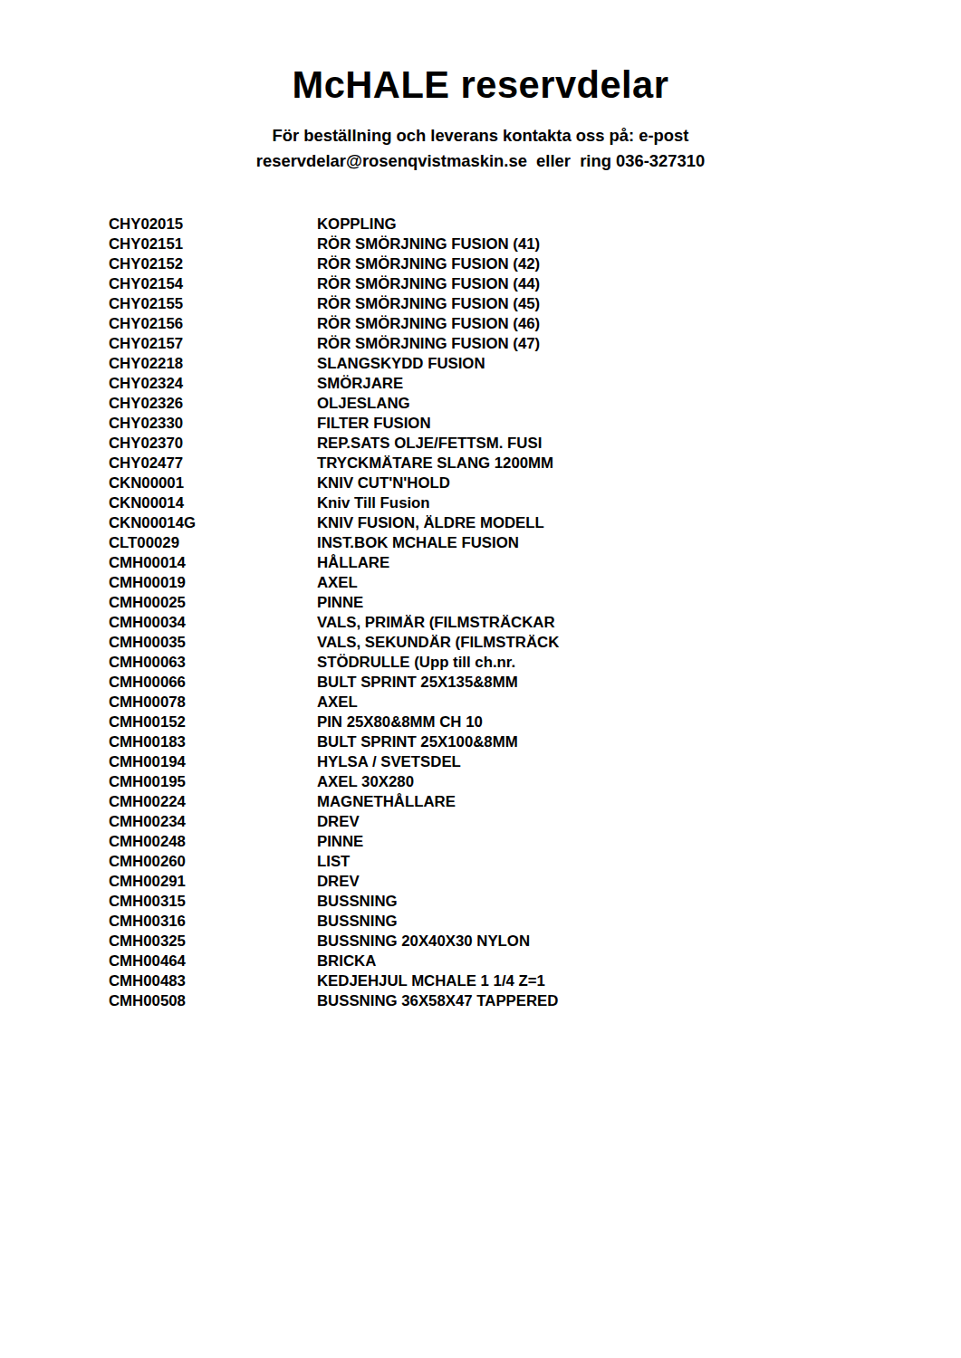McHALE reservdelar
För beställning och leverans kontakta oss på: e-post
reservdelar@rosenqvistmaskin.se eller ring 036-327310
| CHY02015 | KOPPLING |
| CHY02151 | RÖR SMÖRJNING FUSION (41) |
| CHY02152 | RÖR SMÖRJNING FUSION (42) |
| CHY02154 | RÖR SMÖRJNING FUSION (44) |
| CHY02155 | RÖR SMÖRJNING FUSION (45) |
| CHY02156 | RÖR SMÖRJNING FUSION (46) |
| CHY02157 | RÖR SMÖRJNING FUSION (47) |
| CHY02218 | SLANGSKYDD FUSION |
| CHY02324 | SMÖRJARE |
| CHY02326 | OLJESLANG |
| CHY02330 | FILTER FUSION |
| CHY02370 | REP.SATS OLJE/FETTSM. FUSI |
| CHY02477 | TRYCKMÄTARE SLANG 1200MM |
| CKN00001 | KNIV CUT'N'HOLD |
| CKN00014 | Kniv Till Fusion |
| CKN00014G | KNIV FUSION, ÄLDRE MODELL |
| CLT00029 | INST.BOK MCHALE FUSION |
| CMH00014 | HÅLLARE |
| CMH00019 | AXEL |
| CMH00025 | PINNE |
| CMH00034 | VALS, PRIMÄR (FILMSTRÄCKAR |
| CMH00035 | VALS, SEKUNDÄR (FILMSTRÄCK |
| CMH00063 | STÖDRULLE (Upp till ch.nr. |
| CMH00066 | BULT SPRINT 25X135&8MM |
| CMH00078 | AXEL |
| CMH00152 | PIN 25X80&8MM CH 10 |
| CMH00183 | BULT SPRINT 25X100&8MM |
| CMH00194 | HYLSA / SVETSDEL |
| CMH00195 | AXEL 30X280 |
| CMH00224 | MAGNETHÅLLARE |
| CMH00234 | DREV |
| CMH00248 | PINNE |
| CMH00260 | LIST |
| CMH00291 | DREV |
| CMH00315 | BUSSNING |
| CMH00316 | BUSSNING |
| CMH00325 | BUSSNING 20X40X30 NYLON |
| CMH00464 | BRICKA |
| CMH00483 | KEDJEHJUL MCHALE 1 1/4 Z=1 |
| CMH00508 | BUSSNING 36X58X47 TAPPERED |